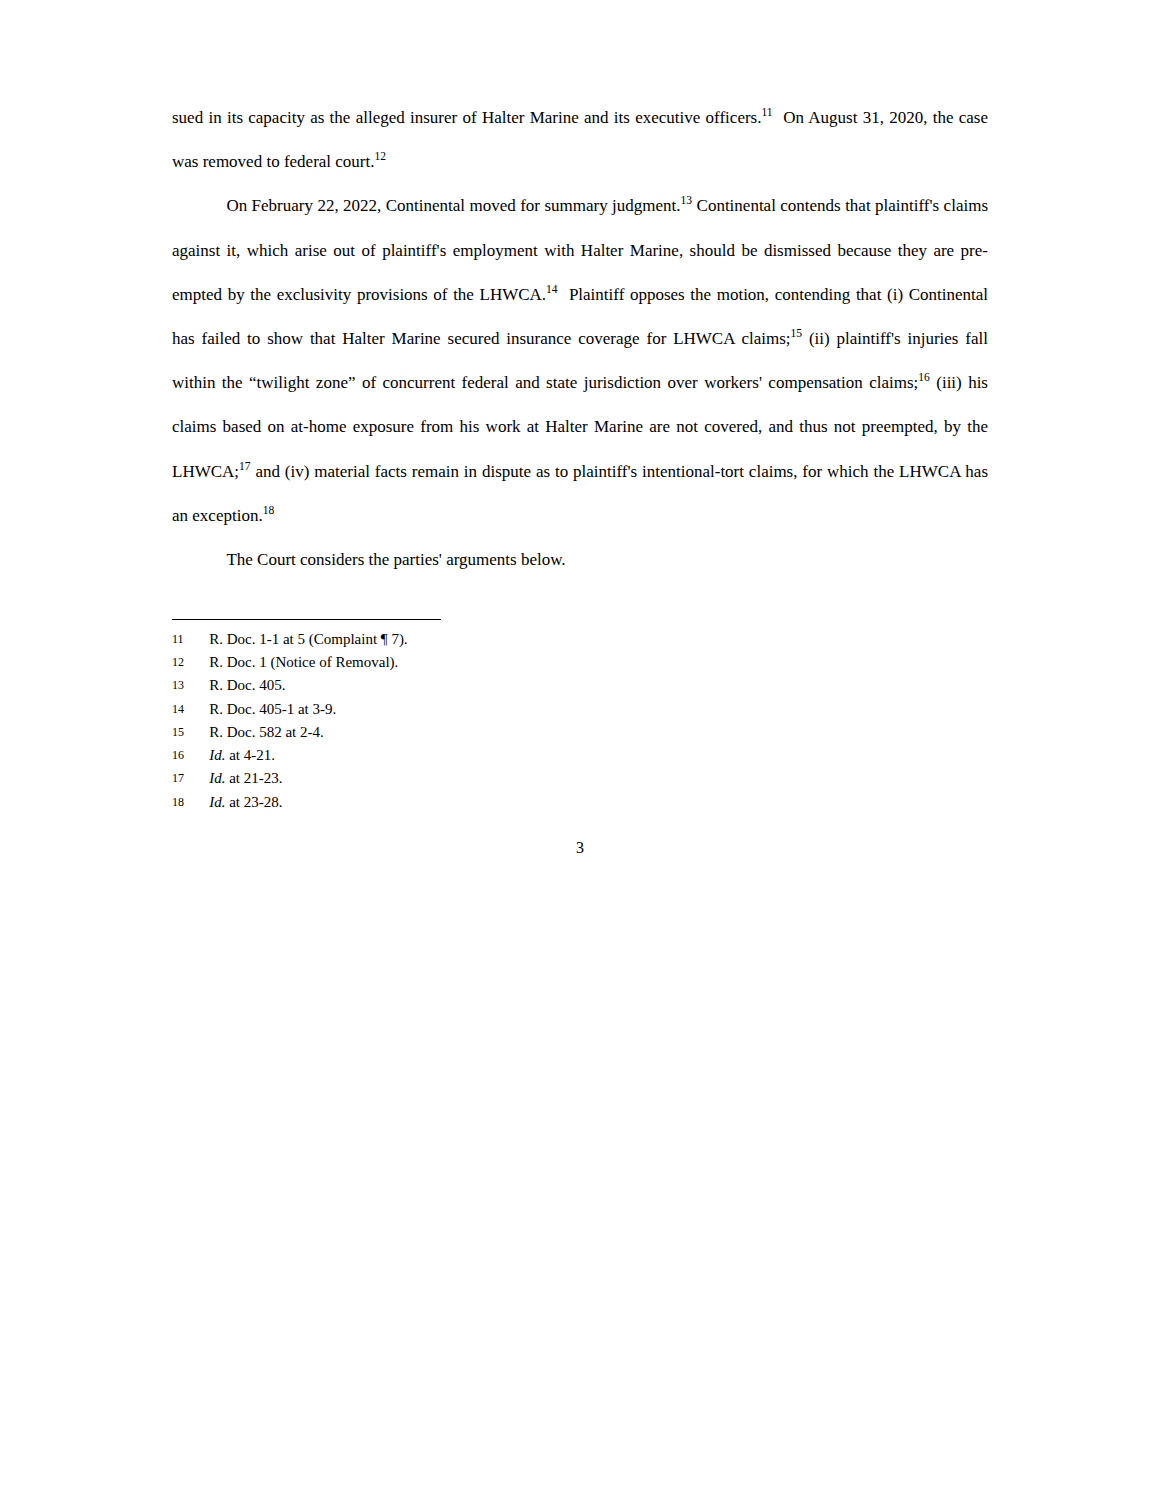sued in its capacity as the alleged insurer of Halter Marine and its executive officers.11 On August 31, 2020, the case was removed to federal court.12
On February 22, 2022, Continental moved for summary judgment.13 Continental contends that plaintiff's claims against it, which arise out of plaintiff's employment with Halter Marine, should be dismissed because they are preempted by the exclusivity provisions of the LHWCA.14 Plaintiff opposes the motion, contending that (i) Continental has failed to show that Halter Marine secured insurance coverage for LHWCA claims;15 (ii) plaintiff's injuries fall within the “twilight zone” of concurrent federal and state jurisdiction over workers' compensation claims;16 (iii) his claims based on at-home exposure from his work at Halter Marine are not covered, and thus not preempted, by the LHWCA;17 and (iv) material facts remain in dispute as to plaintiff's intentional-tort claims, for which the LHWCA has an exception.18
The Court considers the parties' arguments below.
11 R. Doc. 1-1 at 5 (Complaint ¶ 7).
12 R. Doc. 1 (Notice of Removal).
13 R. Doc. 405.
14 R. Doc. 405-1 at 3-9.
15 R. Doc. 582 at 2-4.
16 Id. at 4-21.
17 Id. at 21-23.
18 Id. at 23-28.
3